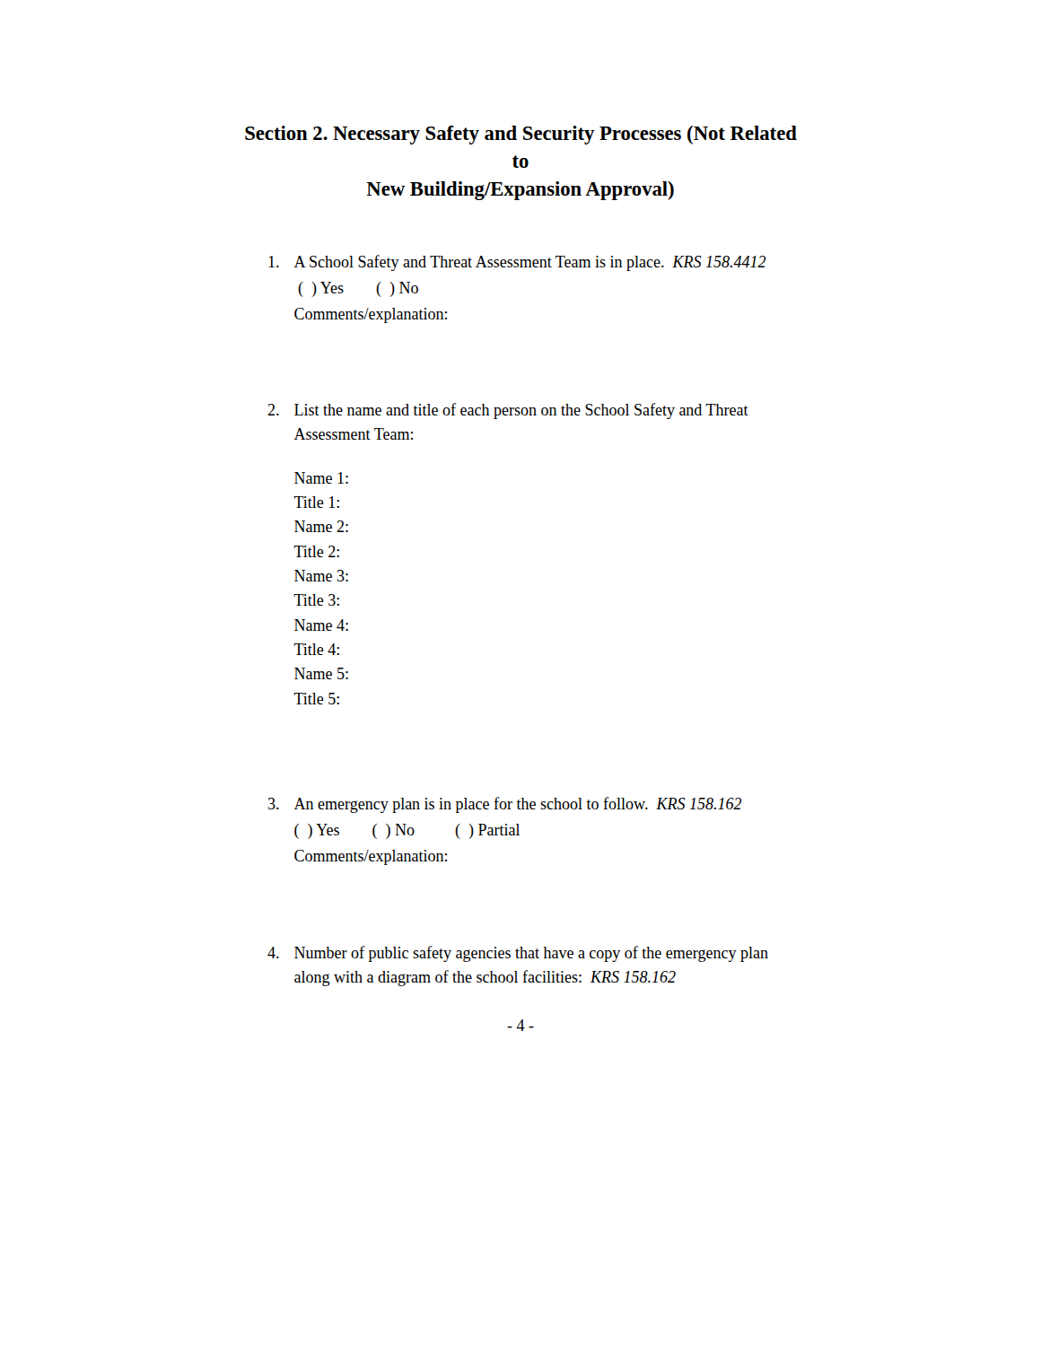Section 2. Necessary Safety and Security Processes (Not Related to
New Building/Expansion Approval)
A School Safety and Threat Assessment Team is in place. KRS 158.4412
( ) Yes ( ) No
Comments/explanation:
List the name and title of each person on the School Safety and Threat Assessment Team:
Name 1:
Title 1:
Name 2:
Title 2:
Name 3:
Title 3:
Name 4:
Title 4:
Name 5:
Title 5:
An emergency plan is in place for the school to follow. KRS 158.162
( ) Yes ( ) No ( ) Partial
Comments/explanation:
Number of public safety agencies that have a copy of the emergency plan along with a diagram of the school facilities: KRS 158.162
- 4 -